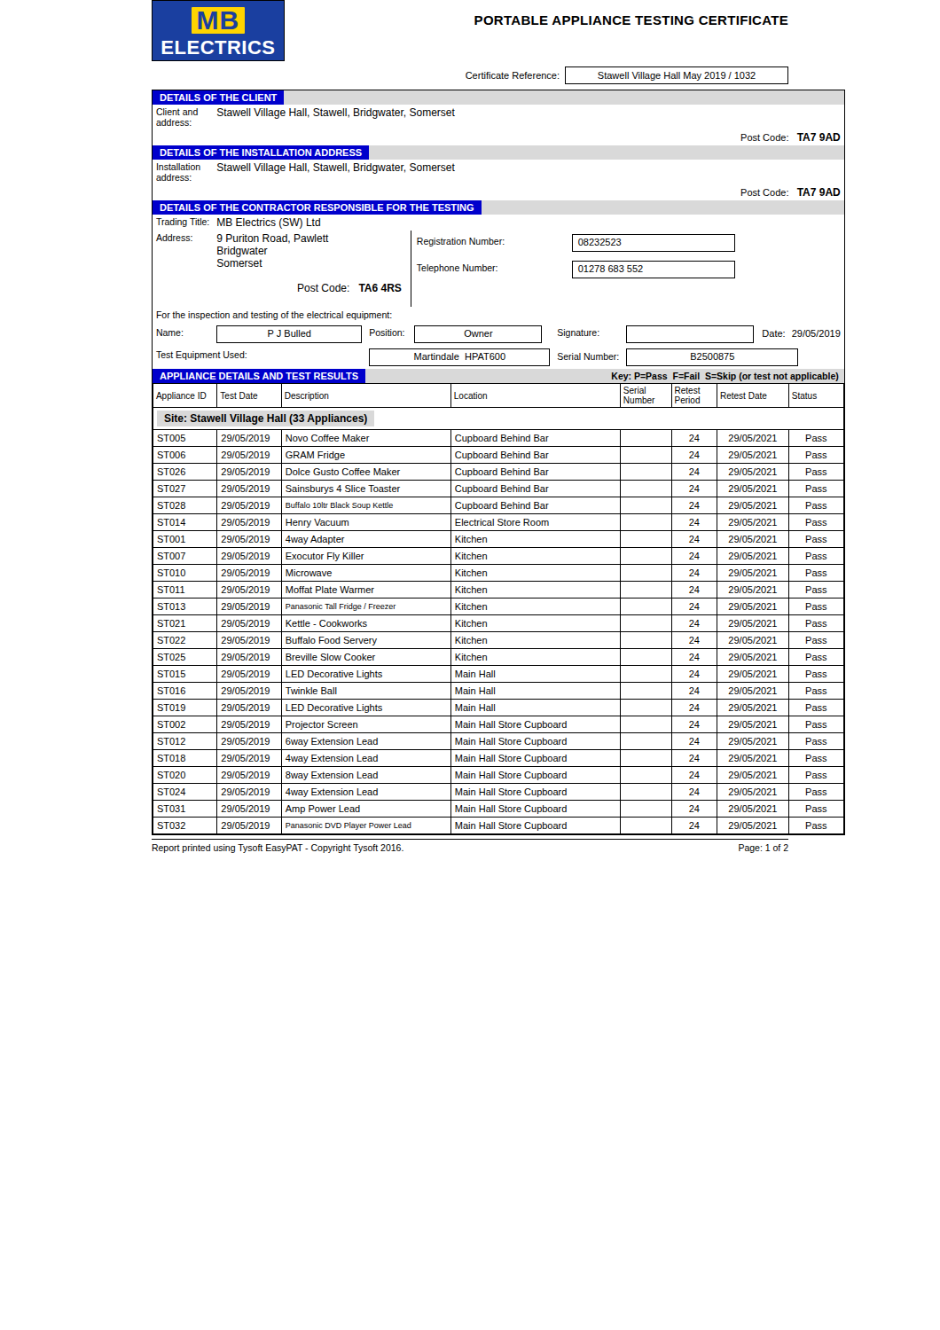MB ELECTRICS
PORTABLE APPLIANCE TESTING CERTIFICATE
Certificate Reference: Stawell Village Hall May 2019 / 1032
| DETAILS OF THE CLIENT |
| Client and address: | Stawell Village Hall, Stawell, Bridgwater, Somerset |
| | Post Code: TA7 9AD |
| DETAILS OF THE INSTALLATION ADDRESS |
| Installation address: | Stawell Village Hall, Stawell, Bridgwater, Somerset |
| | Post Code: TA7 9AD |
| DETAILS OF THE CONTRACTOR RESPONSIBLE FOR THE TESTING |
| Trading Title: | MB Electrics (SW) Ltd |
| Address: | 9 Puriton Road, Pawlett Bridgwater Somerset Post Code: TA6 4RS | / Registration Number: / 08232523 / / Telephone Number: / 01278 683 552 / |
| For the inspection and testing of the electrical equipment: |
| Name: | P J Bulled | Position: | Owner | Signature: | Date: 29/05/2019 |
| Test Equipment Used: | Martindale HPAT600 | Serial Number: | B2500875 |
| APPLIANCE DETAILS AND TEST RESULTS Key: P=Pass F=Fail S=Skip (or test not applicable) |
| / Appliance ID / Test Date / Description / Location / Serial Number / Retest Period / Retest Date / Status / / --- / --- / --- / --- / --- / --- / --- / --- / / Site: Stawell Village Hall (33 Appliances) / / ST005 / 29/05/2019 / Novo Coffee Maker / Cupboard Behind Bar / / 24 / 29/05/2021 / Pass / / ST006 / 29/05/2019 / GRAM Fridge / Cupboard Behind Bar / / 24 / 29/05/2021 / Pass / / ST026 / 29/05/2019 / Dolce Gusto Coffee Maker / Cupboard Behind Bar / / 24 / 29/05/2021 / Pass / / ST027 / 29/05/2019 / Sainsburys 4 Slice Toaster / Cupboard Behind Bar / / 24 / 29/05/2021 / Pass / / ST028 / 29/05/2019 / Buffalo 10ltr Black Soup Kettle / Cupboard Behind Bar / / 24 / 29/05/2021 / Pass / / ST014 / 29/05/2019 / Henry Vacuum / Electrical Store Room / / 24 / 29/05/2021 / Pass / / ST001 / 29/05/2019 / 4way Adapter / Kitchen / / 24 / 29/05/2021 / Pass / / ST007 / 29/05/2019 / Exocutor Fly Killer / Kitchen / / 24 / 29/05/2021 / Pass / / ST010 / 29/05/2019 / Microwave / Kitchen / / 24 / 29/05/2021 / Pass / / ST011 / 29/05/2019 / Moffat Plate Warmer / Kitchen / / 24 / 29/05/2021 / Pass / / ST013 / 29/05/2019 / Panasonic Tall Fridge / Freezer / Kitchen / / 24 / 29/05/2021 / Pass / / ST021 / 29/05/2019 / Kettle - Cookworks / Kitchen / / 24 / 29/05/2021 / Pass / / ST022 / 29/05/2019 / Buffalo Food Servery / Kitchen / / 24 / 29/05/2021 / Pass / / ST025 / 29/05/2019 / Breville Slow Cooker / Kitchen / / 24 / 29/05/2021 / Pass / / ST015 / 29/05/2019 / LED Decorative Lights / Main Hall / / 24 / 29/05/2021 / Pass / / ST016 / 29/05/2019 / Twinkle Ball / Main Hall / / 24 / 29/05/2021 / Pass / / ST019 / 29/05/2019 / LED Decorative Lights / Main Hall / / 24 / 29/05/2021 / Pass / / ST002 / 29/05/2019 / Projector Screen / Main Hall Store Cupboard / / 24 / 29/05/2021 / Pass / / ST012 / 29/05/2019 / 6way Extension Lead / Main Hall Store Cupboard / / 24 / 29/05/2021 / Pass / / ST018 / 29/05/2019 / 4way Extension Lead / Main Hall Store Cupboard / / 24 / 29/05/2021 / Pass / / ST020 / 29/05/2019 / 8way Extension Lead / Main Hall Store Cupboard / / 24 / 29/05/2021 / Pass / / ST024 / 29/05/2019 / 4way Extension Lead / Main Hall Store Cupboard / / 24 / 29/05/2021 / Pass / / ST031 / 29/05/2019 / Amp Power Lead / Main Hall Store Cupboard / / 24 / 29/05/2021 / Pass / / ST032 / 29/05/2019 / Panasonic DVD Player Power Lead / Main Hall Store Cupboard / / 24 / 29/05/2021 / Pass / |
Report printed using Tysoft EasyPAT - Copyright Tysoft 2016.
Page: 1 of 2